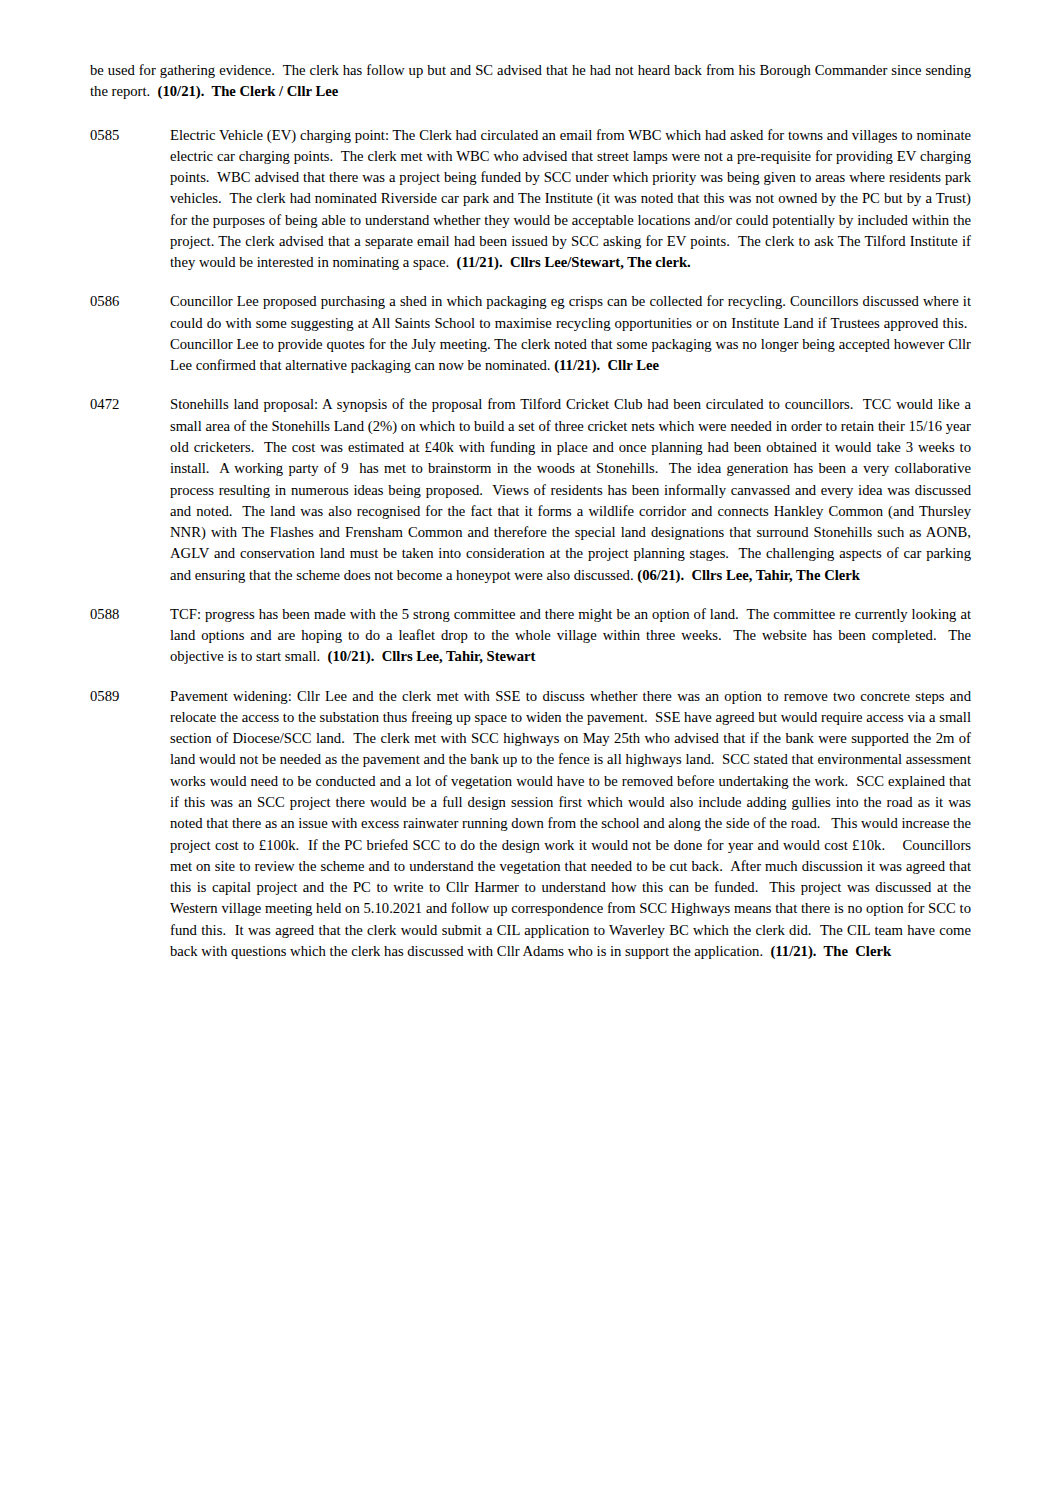be used for gathering evidence. The clerk has follow up but and SC advised that he had not heard back from his Borough Commander since sending the report. (10/21). The Clerk / Cllr Lee
0585
Electric Vehicle (EV) charging point: The Clerk had circulated an email from WBC which had asked for towns and villages to nominate electric car charging points. The clerk met with WBC who advised that street lamps were not a pre-requisite for providing EV charging points. WBC advised that there was a project being funded by SCC under which priority was being given to areas where residents park vehicles. The clerk had nominated Riverside car park and The Institute (it was noted that this was not owned by the PC but by a Trust) for the purposes of being able to understand whether they would be acceptable locations and/or could potentially by included within the project. The clerk advised that a separate email had been issued by SCC asking for EV points. The clerk to ask The Tilford Institute if they would be interested in nominating a space. (11/21). Cllrs Lee/Stewart, The clerk.
0586
Councillor Lee proposed purchasing a shed in which packaging eg crisps can be collected for recycling. Councillors discussed where it could do with some suggesting at All Saints School to maximise recycling opportunities or on Institute Land if Trustees approved this. Councillor Lee to provide quotes for the July meeting. The clerk noted that some packaging was no longer being accepted however Cllr Lee confirmed that alternative packaging can now be nominated. (11/21). Cllr Lee
0472
Stonehills land proposal: A synopsis of the proposal from Tilford Cricket Club had been circulated to councillors. TCC would like a small area of the Stonehills Land (2%) on which to build a set of three cricket nets which were needed in order to retain their 15/16 year old cricketers. The cost was estimated at £40k with funding in place and once planning had been obtained it would take 3 weeks to install. A working party of 9 has met to brainstorm in the woods at Stonehills. The idea generation has been a very collaborative process resulting in numerous ideas being proposed. Views of residents has been informally canvassed and every idea was discussed and noted. The land was also recognised for the fact that it forms a wildlife corridor and connects Hankley Common (and Thursley NNR) with The Flashes and Frensham Common and therefore the special land designations that surround Stonehills such as AONB, AGLV and conservation land must be taken into consideration at the project planning stages. The challenging aspects of car parking and ensuring that the scheme does not become a honeypot were also discussed. (06/21). Cllrs Lee, Tahir, The Clerk
0588
TCF: progress has been made with the 5 strong committee and there might be an option of land. The committee re currently looking at land options and are hoping to do a leaflet drop to the whole village within three weeks. The website has been completed. The objective is to start small. (10/21). Cllrs Lee, Tahir, Stewart
0589
Pavement widening: Cllr Lee and the clerk met with SSE to discuss whether there was an option to remove two concrete steps and relocate the access to the substation thus freeing up space to widen the pavement. SSE have agreed but would require access via a small section of Diocese/SCC land. The clerk met with SCC highways on May 25th who advised that if the bank were supported the 2m of land would not be needed as the pavement and the bank up to the fence is all highways land. SCC stated that environmental assessment works would need to be conducted and a lot of vegetation would have to be removed before undertaking the work. SCC explained that if this was an SCC project there would be a full design session first which would also include adding gullies into the road as it was noted that there as an issue with excess rainwater running down from the school and along the side of the road. This would increase the project cost to £100k. If the PC briefed SCC to do the design work it would not be done for year and would cost £10k. Councillors met on site to review the scheme and to understand the vegetation that needed to be cut back. After much discussion it was agreed that this is capital project and the PC to write to Cllr Harmer to understand how this can be funded. This project was discussed at the Western village meeting held on 5.10.2021 and follow up correspondence from SCC Highways means that there is no option for SCC to fund this. It was agreed that the clerk would submit a CIL application to Waverley BC which the clerk did. The CIL team have come back with questions which the clerk has discussed with Cllr Adams who is in support the application. (11/21). The Clerk